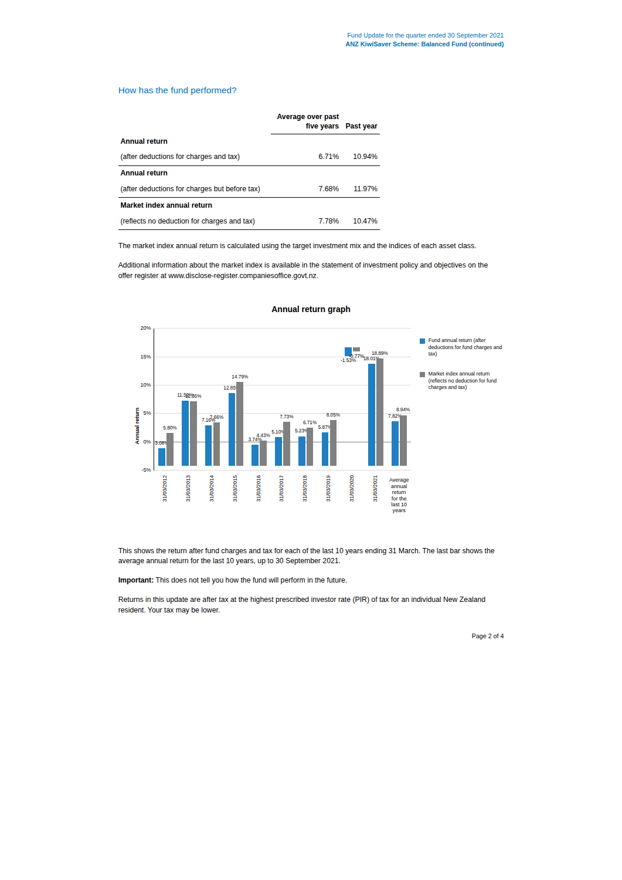Fund Update for the quarter ended 30 September 2021
ANZ KiwiSaver Scheme: Balanced Fund (continued)
How has the fund performed?
| | Average over past five years | Past year |
| --- | --- | --- |
| Annual return | | |
| (after deductions for charges and tax) | 6.71% | 10.94% |
| Annual return | | |
| (after deductions for charges but before tax) | 7.68% | 11.97% |
| Market index annual return | | |
| (reflects no deduction for charges and tax) | 7.78% | 10.47% |
The market index annual return is calculated using the target investment mix and the indices of each asset class.
Additional information about the market index is available in the statement of investment policy and objectives on the offer register at www.disclose-register.companiesoffice.govt.nz.
Annual return graph
Annual return
20%
15%
10%
5%
0%
-5%
3.08%
5.80%
11.52%
11.36%
7.16%
7.66%
12.85%
14.79%
3.74%
4.43%
5.10%
7.73%
5.23%
6.71%
5.87%
8.05%
-1.53%
-0.77%
18.01%
18.89%
7.82%
8.94%
31/03/2012
31/03/2013
31/03/2014
31/03/2015
31/03/2016
31/03/2017
31/03/2018
31/03/2019
31/03/2020
31/03/2021
Average
annual
return
for the
last 10
years
Fund annual return (after deductions for fund charges and tax)
Market index annual return (reflects no deduction for fund charges and tax)
This shows the return after fund charges and tax for each of the last 10 years ending 31 March. The last bar shows the average annual return for the last 10 years, up to 30 September 2021.
Important: This does not tell you how the fund will perform in the future.
Returns in this update are after tax at the highest prescribed investor rate (PIR) of tax for an individual New Zealand resident. Your tax may be lower.
Page 2 of 4